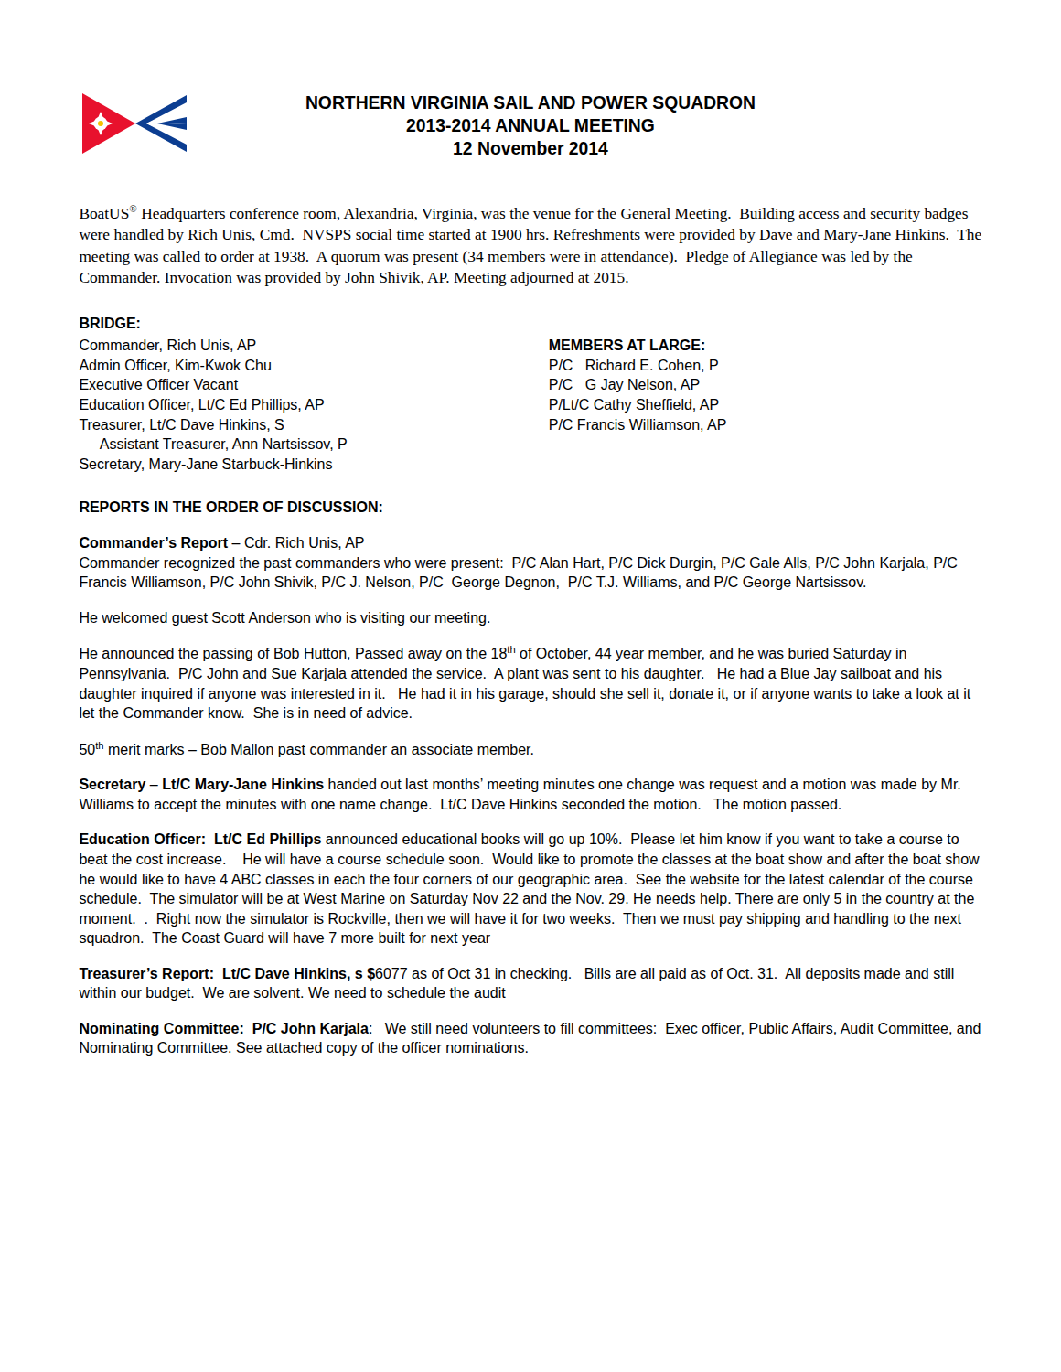NORTHERN VIRGINIA SAIL AND POWER SQUADRON
2013-2014 ANNUAL MEETING
12 November 2014
BoatUS® Headquarters conference room, Alexandria, Virginia, was the venue for the General Meeting. Building access and security badges were handled by Rich Unis, Cmd. NVSPS social time started at 1900 hrs. Refreshments were provided by Dave and Mary-Jane Hinkins. The meeting was called to order at 1938. A quorum was present (34 members were in attendance). Pledge of Allegiance was led by the Commander. Invocation was provided by John Shivik, AP. Meeting adjourned at 2015.
BRIDGE:
| Commander, Rich Unis, AP | MEMBERS AT LARGE: |
| Admin Officer, Kim-Kwok Chu | P/C Richard E. Cohen, P |
| Executive Officer Vacant | P/C G Jay Nelson, AP |
| Education Officer, Lt/C Ed Phillips, AP | P/Lt/C Cathy Sheffield, AP |
| Treasurer, Lt/C Dave Hinkins, S | P/C Francis Williamson, AP |
| Assistant Treasurer, Ann Nartsissov, P | |
| Secretary, Mary-Jane Starbuck-Hinkins | |
REPORTS IN THE ORDER OF DISCUSSION:
Commander’s Report – Cdr. Rich Unis, AP
Commander recognized the past commanders who were present: P/C Alan Hart, P/C Dick Durgin, P/C Gale Alls, P/C John Karjala, P/C Francis Williamson, P/C John Shivik, P/C J. Nelson, P/C George Degnon, P/C T.J. Williams, and P/C George Nartsissov.
He welcomed guest Scott Anderson who is visiting our meeting.
He announced the passing of Bob Hutton, Passed away on the 18th of October, 44 year member, and he was buried Saturday in Pennsylvania. P/C John and Sue Karjala attended the service. A plant was sent to his daughter. He had a Blue Jay sailboat and his daughter inquired if anyone was interested in it. He had it in his garage, should she sell it, donate it, or if anyone wants to take a look at it let the Commander know. She is in need of advice.
50th merit marks – Bob Mallon past commander an associate member.
Secretary – Lt/C Mary-Jane Hinkins handed out last months’ meeting minutes one change was request and a motion was made by Mr. Williams to accept the minutes with one name change. Lt/C Dave Hinkins seconded the motion. The motion passed.
Education Officer: Lt/C Ed Phillips announced educational books will go up 10%. Please let him know if you want to take a course to beat the cost increase. He will have a course schedule soon. Would like to promote the classes at the boat show and after the boat show he would like to have 4 ABC classes in each the four corners of our geographic area. See the website for the latest calendar of the course schedule. The simulator will be at West Marine on Saturday Nov 22 and the Nov. 29. He needs help. There are only 5 in the country at the moment. . Right now the simulator is Rockville, then we will have it for two weeks. Then we must pay shipping and handling to the next squadron. The Coast Guard will have 7 more built for next year
Treasurer’s Report: Lt/C Dave Hinkins, s $6077 as of Oct 31 in checking. Bills are all paid as of Oct. 31. All deposits made and still within our budget. We are solvent. We need to schedule the audit
Nominating Committee: P/C John Karjala: We still need volunteers to fill committees: Exec officer, Public Affairs, Audit Committee, and Nominating Committee. See attached copy of the officer nominations.